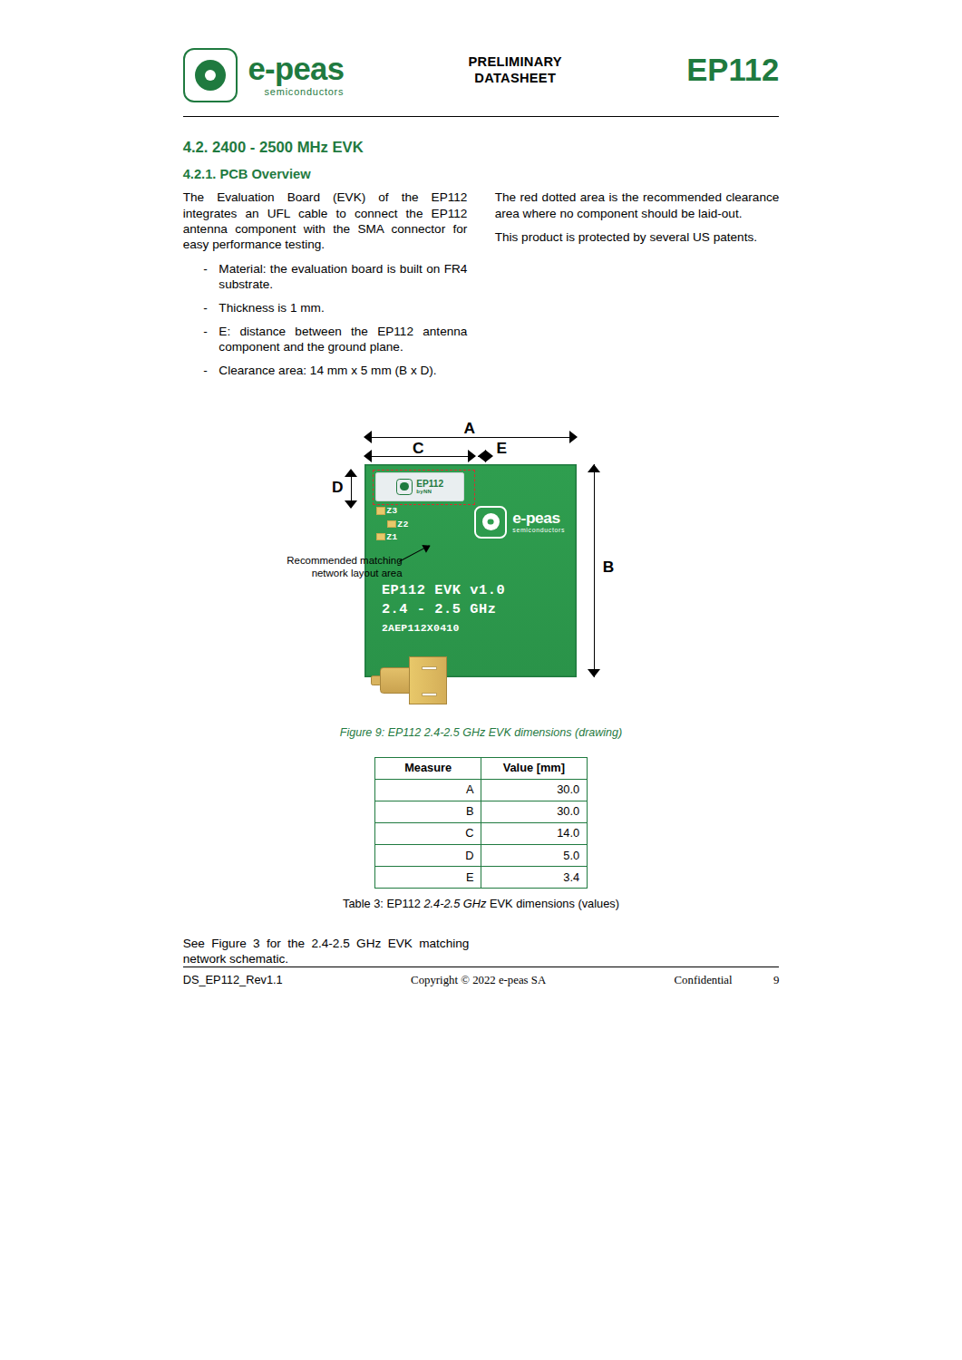e-peas
semiconductors
PRELIMINARY
DATASHEET
EP112
4.2. 2400 - 2500 MHz EVK
4.2.1. PCB Overview
The Evaluation Board (EVK) of the EP112 integrates an UFL cable to connect the EP112 antenna component with the SMA connector for easy performance testing.
Material: the evaluation board is built on FR4 substrate.
Thickness is 1 mm.
E: distance between the EP112 antenna component and the ground plane.
Clearance area: 14 mm x 5 mm (B x D).
The red dotted area is the recommended clearance area where no component should be laid-out.
This product is protected by several US patents.
A
C
E
D
B
EP112byNN
Z3
Z2
Z1
e-peas semiconductors
EP112 EVK v1.0
2.4 - 2.5 GHz
2AEP112X0410
Recommended matching
network layout area
Figure 9: EP112 2.4-2.5 GHz EVK dimensions (drawing)
| Measure | Value [mm] |
| --- | --- |
| A | 30.0 |
| B | 30.0 |
| C | 14.0 |
| D | 5.0 |
| E | 3.4 |
Table 3: EP112 2.4-2.5 GHz EVK dimensions (values)
See Figure 3 for the 2.4-2.5 GHz EVK matching network schematic.
DS_EP112_Rev1.1
Copyright © 2022 e-peas SA
Confidential9